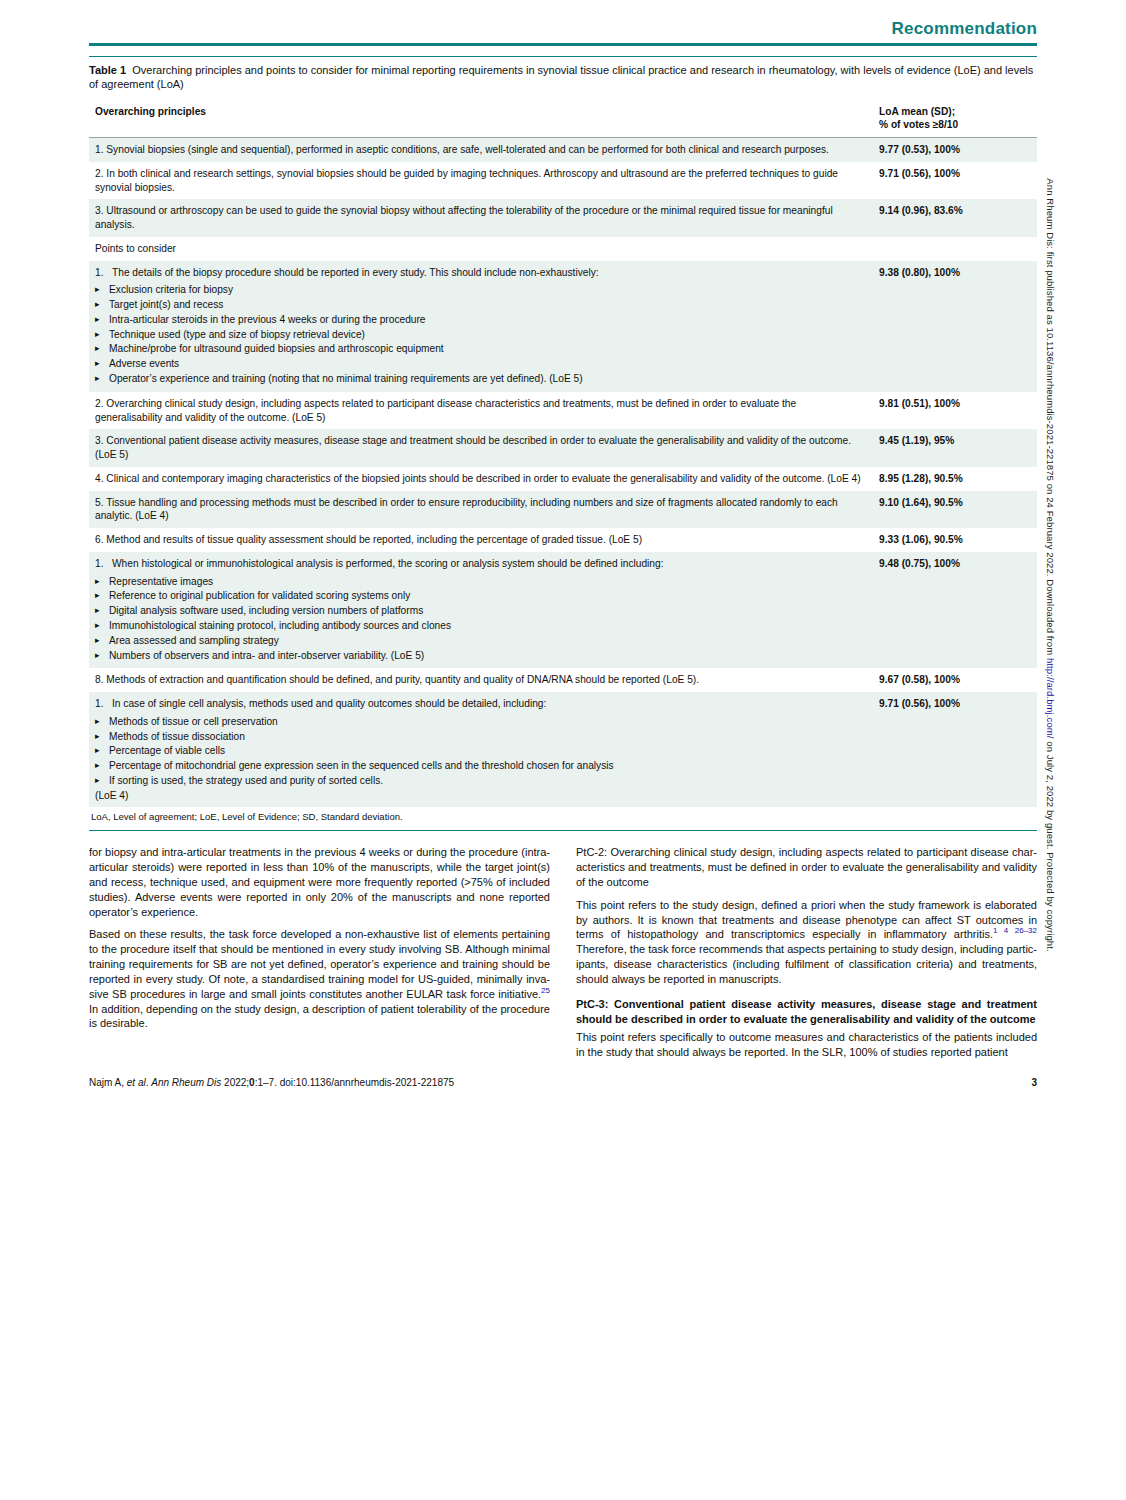Ann Rheum Dis: first published as 10.1136/annrheumdis-2021-221875 on 24 February 2022. Downloaded from http://ard.bmj.com/ on July 2, 2022 by guest. Protected by copyright.
Recommendation
Table 1 Overarching principles and points to consider for minimal reporting requirements in synovial tissue clinical practice and research in rheumatology, with levels of evidence (LoE) and levels of agreement (LoA)
| Overarching principles | LoA mean (SD); % of votes ≥8/10 |
| --- | --- |
| 1. Synovial biopsies (single and sequential), performed in aseptic conditions, are safe, well-tolerated and can be performed for both clinical and research purposes. | 9.77 (0.53), 100% |
| 2. In both clinical and research settings, synovial biopsies should be guided by imaging techniques. Arthroscopy and ultrasound are the preferred techniques to guide synovial biopsies. | 9.71 (0.56), 100% |
| 3. Ultrasound or arthroscopy can be used to guide the synovial biopsy without affecting the tolerability of the procedure or the minimal required tissue for meaningful analysis. | 9.14 (0.96), 83.6% |
| Points to consider |
| 1. The details of the biopsy procedure should be reported in every study. This should include non-exhaustively: Exclusion criteria for biopsy Target joint(s) and recess Intra-articular steroids in the previous 4 weeks or during the procedure Technique used (type and size of biopsy retrieval device) Machine/probe for ultrasound guided biopsies and arthroscopic equipment Adverse events Operator’s experience and training (noting that no minimal training requirements are yet defined). (LoE 5) | 9.38 (0.80), 100% |
| 2. Overarching clinical study design, including aspects related to participant disease characteristics and treatments, must be defined in order to evaluate the generalisability and validity of the outcome. (LoE 5) | 9.81 (0.51), 100% |
| 3. Conventional patient disease activity measures, disease stage and treatment should be described in order to evaluate the generalisability and validity of the outcome. (LoE 5) | 9.45 (1.19), 95% |
| 4. Clinical and contemporary imaging characteristics of the biopsied joints should be described in order to evaluate the generalisability and validity of the outcome. (LoE 4) | 8.95 (1.28), 90.5% |
| 5. Tissue handling and processing methods must be described in order to ensure reproducibility, including numbers and size of fragments allocated randomly to each analytic. (LoE 4) | 9.10 (1.64), 90.5% |
| 6. Method and results of tissue quality assessment should be reported, including the percentage of graded tissue. (LoE 5) | 9.33 (1.06), 90.5% |
| 1. When histological or immunohistological analysis is performed, the scoring or analysis system should be defined including: Representative images Reference to original publication for validated scoring systems only Digital analysis software used, including version numbers of platforms Immunohistological staining protocol, including antibody sources and clones Area assessed and sampling strategy Numbers of observers and intra- and inter-observer variability. (LoE 5) | 9.48 (0.75), 100% |
| 8. Methods of extraction and quantification should be defined, and purity, quantity and quality of DNA/RNA should be reported (LoE 5). | 9.67 (0.58), 100% |
| 1. In case of single cell analysis, methods used and quality outcomes should be detailed, including: Methods of tissue or cell preservation Methods of tissue dissociation Percentage of viable cells Percentage of mitochondrial gene expression seen in the sequenced cells and the threshold chosen for analysis If sorting is used, the strategy used and purity of sorted cells. (LoE 4) | 9.71 (0.56), 100% |
LoA, Level of agreement; LoE, Level of Evidence; SD, Standard deviation.
for biopsy and intra-articular treatments in the previous 4 weeks or during the procedure (intra-articular steroids) were reported in less than 10% of the manuscripts, while the target joint(s) and recess, technique used, and equipment were more frequently reported (>75% of included studies). Adverse events were reported in only 20% of the manuscripts and none reported operator’s experience.
Based on these results, the task force developed a non-exhaustive list of elements pertaining to the procedure itself that should be mentioned in every study involving SB. Although minimal training requirements for SB are not yet defined, operator’s experience and training should be reported in every study. Of note, a standardised training model for US-guided, minimally invasive SB procedures in large and small joints constitutes another EULAR task force initiative.25 In addition, depending on the study design, a description of patient tolerability of the procedure is desirable.
PtC-2: Overarching clinical study design, including aspects related to participant disease characteristics and treatments, must be defined in order to evaluate the generalisability and validity of the outcome
This point refers to the study design, defined a priori when the study framework is elaborated by authors. It is known that treatments and disease phenotype can affect ST outcomes in terms of histopathology and transcriptomics especially in inflammatory arthritis.1 4 26–32 Therefore, the task force recommends that aspects pertaining to study design, including participants, disease characteristics (including fulfilment of classification criteria) and treatments, should always be reported in manuscripts.
PtC-3: Conventional patient disease activity measures, disease stage and treatment should be described in order to evaluate the generalisability and validity of the outcome
This point refers specifically to outcome measures and characteristics of the patients included in the study that should always be reported. In the SLR, 100% of studies reported patient
Najm A, et al. Ann Rheum Dis 2022;0:1–7. doi:10.1136/annrheumdis-2021-221875
3